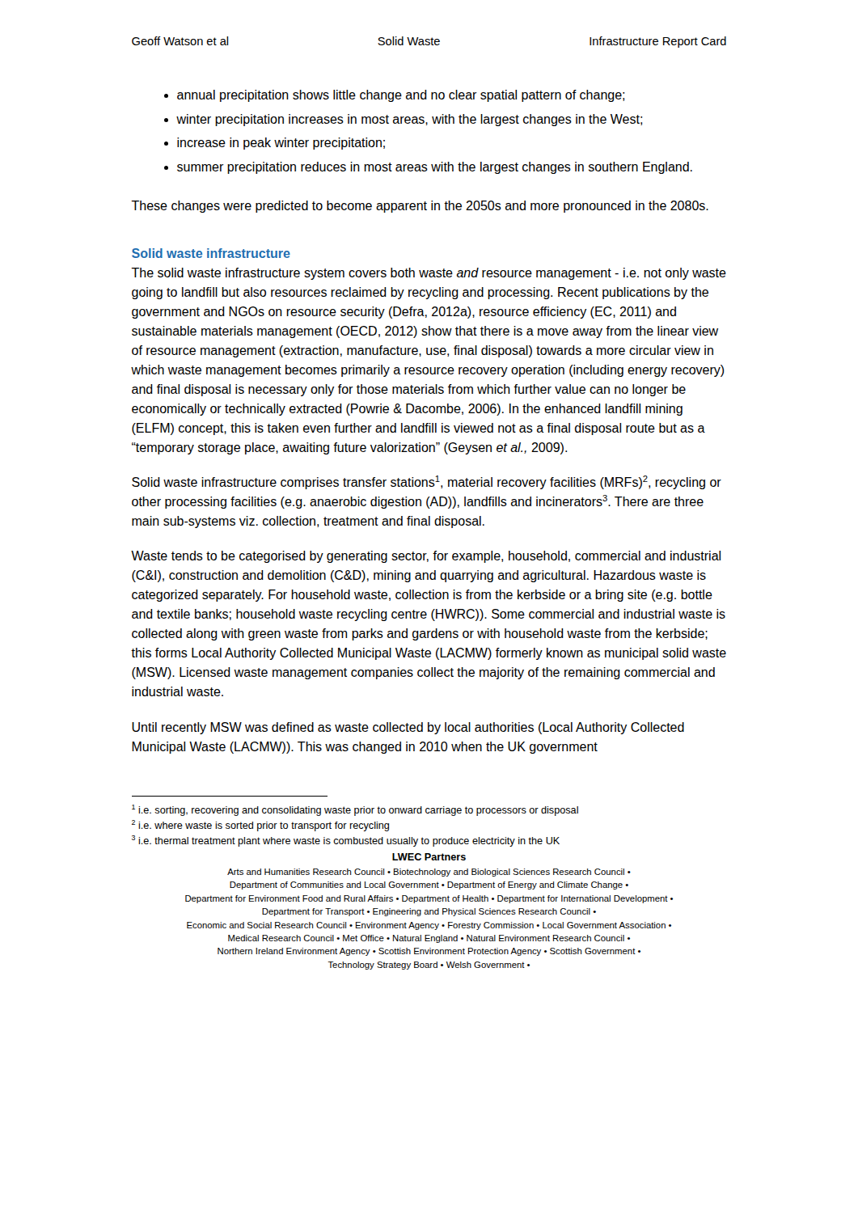Geoff Watson et al Solid Waste Infrastructure Report Card
annual precipitation shows little change and no clear spatial pattern of change;
winter precipitation increases in most areas, with the largest changes in the West;
increase in peak winter precipitation;
summer precipitation reduces in most areas with the largest changes in southern England.
These changes were predicted to become apparent in the 2050s and more pronounced in the 2080s.
Solid waste infrastructure
The solid waste infrastructure system covers both waste and resource management - i.e. not only waste going to landfill but also resources reclaimed by recycling and processing. Recent publications by the government and NGOs on resource security (Defra, 2012a), resource efficiency (EC, 2011) and sustainable materials management (OECD, 2012) show that there is a move away from the linear view of resource management (extraction, manufacture, use, final disposal) towards a more circular view in which waste management becomes primarily a resource recovery operation (including energy recovery) and final disposal is necessary only for those materials from which further value can no longer be economically or technically extracted (Powrie & Dacombe, 2006). In the enhanced landfill mining (ELFM) concept, this is taken even further and landfill is viewed not as a final disposal route but as a “temporary storage place, awaiting future valorization” (Geysen et al., 2009).
Solid waste infrastructure comprises transfer stations1, material recovery facilities (MRFs)2, recycling or other processing facilities (e.g. anaerobic digestion (AD)), landfills and incinerators3. There are three main sub-systems viz. collection, treatment and final disposal.
Waste tends to be categorised by generating sector, for example, household, commercial and industrial (C&I), construction and demolition (C&D), mining and quarrying and agricultural. Hazardous waste is categorized separately. For household waste, collection is from the kerbside or a bring site (e.g. bottle and textile banks; household waste recycling centre (HWRC)). Some commercial and industrial waste is collected along with green waste from parks and gardens or with household waste from the kerbside; this forms Local Authority Collected Municipal Waste (LACMW) formerly known as municipal solid waste (MSW). Licensed waste management companies collect the majority of the remaining commercial and industrial waste.
Until recently MSW was defined as waste collected by local authorities (Local Authority Collected Municipal Waste (LACMW)). This was changed in 2010 when the UK government
1 i.e. sorting, recovering and consolidating waste prior to onward carriage to processors or disposal
2 i.e. where waste is sorted prior to transport for recycling
3 i.e. thermal treatment plant where waste is combusted usually to produce electricity in the UK
LWEC Partners
Arts and Humanities Research Council • Biotechnology and Biological Sciences Research Council •
Department of Communities and Local Government • Department of Energy and Climate Change •
Department for Environment Food and Rural Affairs • Department of Health • Department for International Development •
Department for Transport • Engineering and Physical Sciences Research Council •
Economic and Social Research Council • Environment Agency • Forestry Commission • Local Government Association •
Medical Research Council • Met Office • Natural England • Natural Environment Research Council •
Northern Ireland Environment Agency • Scottish Environment Protection Agency • Scottish Government •
Technology Strategy Board • Welsh Government •